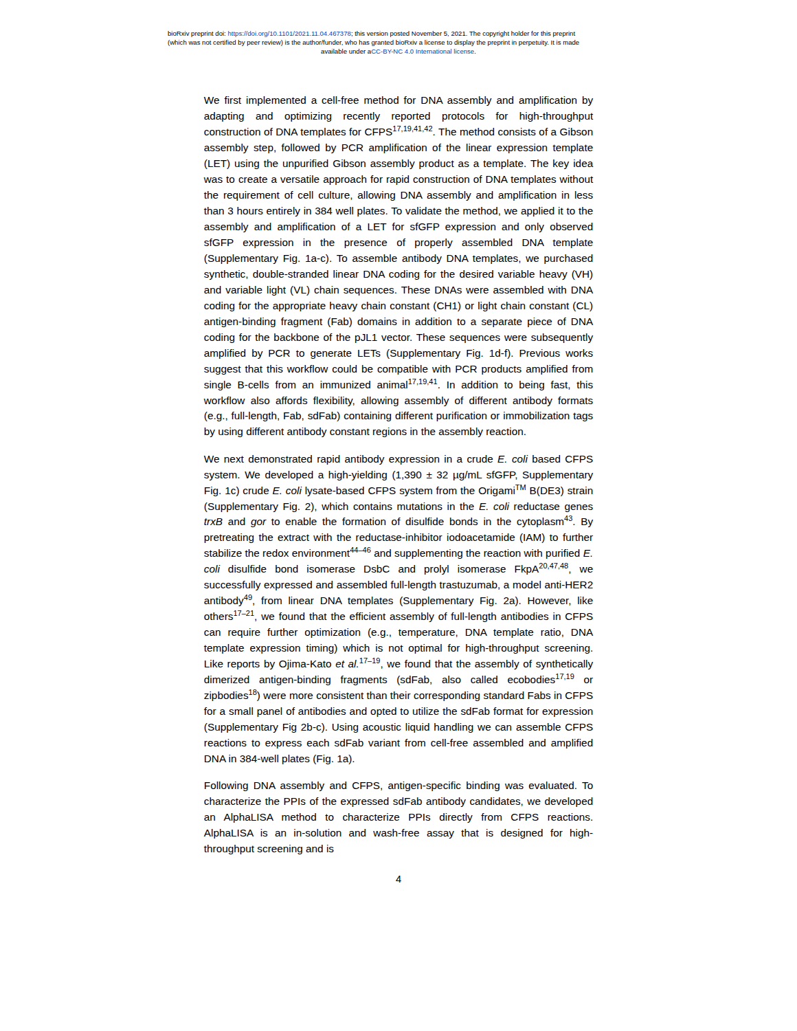bioRxiv preprint doi: https://doi.org/10.1101/2021.11.04.467378; this version posted November 5, 2021. The copyright holder for this preprint (which was not certified by peer review) is the author/funder, who has granted bioRxiv a license to display the preprint in perpetuity. It is made available under aCC-BY-NC 4.0 International license.
We first implemented a cell-free method for DNA assembly and amplification by adapting and optimizing recently reported protocols for high-throughput construction of DNA templates for CFPS17,19,41,42. The method consists of a Gibson assembly step, followed by PCR amplification of the linear expression template (LET) using the unpurified Gibson assembly product as a template. The key idea was to create a versatile approach for rapid construction of DNA templates without the requirement of cell culture, allowing DNA assembly and amplification in less than 3 hours entirely in 384 well plates. To validate the method, we applied it to the assembly and amplification of a LET for sfGFP expression and only observed sfGFP expression in the presence of properly assembled DNA template (Supplementary Fig. 1a-c). To assemble antibody DNA templates, we purchased synthetic, double-stranded linear DNA coding for the desired variable heavy (VH) and variable light (VL) chain sequences. These DNAs were assembled with DNA coding for the appropriate heavy chain constant (CH1) or light chain constant (CL) antigen-binding fragment (Fab) domains in addition to a separate piece of DNA coding for the backbone of the pJL1 vector. These sequences were subsequently amplified by PCR to generate LETs (Supplementary Fig. 1d-f). Previous works suggest that this workflow could be compatible with PCR products amplified from single B-cells from an immunized animal17,19,41. In addition to being fast, this workflow also affords flexibility, allowing assembly of different antibody formats (e.g., full-length, Fab, sdFab) containing different purification or immobilization tags by using different antibody constant regions in the assembly reaction.
We next demonstrated rapid antibody expression in a crude E. coli based CFPS system. We developed a high-yielding (1,390 ± 32 µg/mL sfGFP, Supplementary Fig. 1c) crude E. coli lysate-based CFPS system from the OrigamiTM B(DE3) strain (Supplementary Fig. 2), which contains mutations in the E. coli reductase genes trxB and gor to enable the formation of disulfide bonds in the cytoplasm43. By pretreating the extract with the reductase-inhibitor iodoacetamide (IAM) to further stabilize the redox environment44–46 and supplementing the reaction with purified E. coli disulfide bond isomerase DsbC and prolyl isomerase FkpA20,47,48, we successfully expressed and assembled full-length trastuzumab, a model anti-HER2 antibody49, from linear DNA templates (Supplementary Fig. 2a). However, like others17–21, we found that the efficient assembly of full-length antibodies in CFPS can require further optimization (e.g., temperature, DNA template ratio, DNA template expression timing) which is not optimal for high-throughput screening. Like reports by Ojima-Kato et al.17–19, we found that the assembly of synthetically dimerized antigen-binding fragments (sdFab, also called ecobodies17,19 or zipbodies18) were more consistent than their corresponding standard Fabs in CFPS for a small panel of antibodies and opted to utilize the sdFab format for expression (Supplementary Fig 2b-c). Using acoustic liquid handling we can assemble CFPS reactions to express each sdFab variant from cell-free assembled and amplified DNA in 384-well plates (Fig. 1a).
Following DNA assembly and CFPS, antigen-specific binding was evaluated. To characterize the PPIs of the expressed sdFab antibody candidates, we developed an AlphaLISA method to characterize PPIs directly from CFPS reactions. AlphaLISA is an in-solution and wash-free assay that is designed for high-throughput screening and is
4